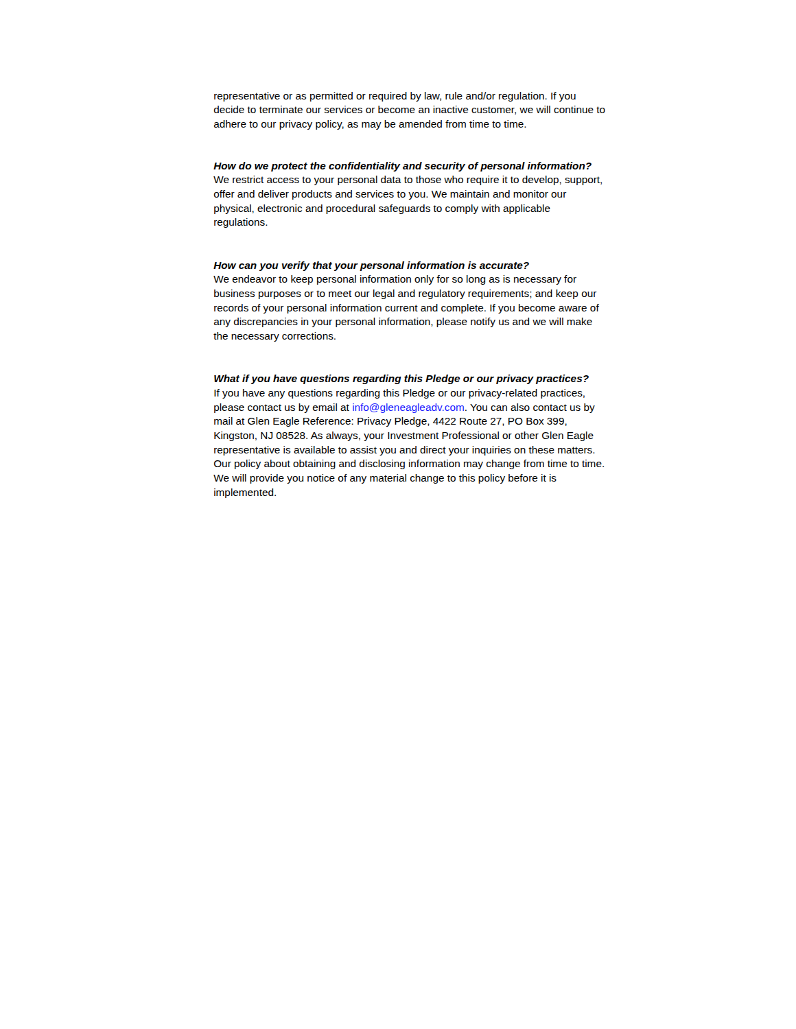representative or as permitted or required by law, rule and/or regulation. If you decide to terminate our services or become an inactive customer, we will continue to adhere to our privacy policy, as may be amended from time to time.
How do we protect the confidentiality and security of personal information?
We restrict access to your personal data to those who require it to develop, support, offer and deliver products and services to you. We maintain and monitor our physical, electronic and procedural safeguards to comply with applicable regulations.
How can you verify that your personal information is accurate?
We endeavor to keep personal information only for so long as is necessary for business purposes or to meet our legal and regulatory requirements; and keep our records of your personal information current and complete. If you become aware of any discrepancies in your personal information, please notify us and we will make the necessary corrections.
What if you have questions regarding this Pledge or our privacy practices?
If you have any questions regarding this Pledge or our privacy-related practices, please contact us by email at info@gleneagleadv.com. You can also contact us by mail at Glen Eagle Reference: Privacy Pledge, 4422 Route 27, PO Box 399, Kingston, NJ 08528. As always, your Investment Professional or other Glen Eagle representative is available to assist you and direct your inquiries on these matters. Our policy about obtaining and disclosing information may change from time to time. We will provide you notice of any material change to this policy before it is implemented.